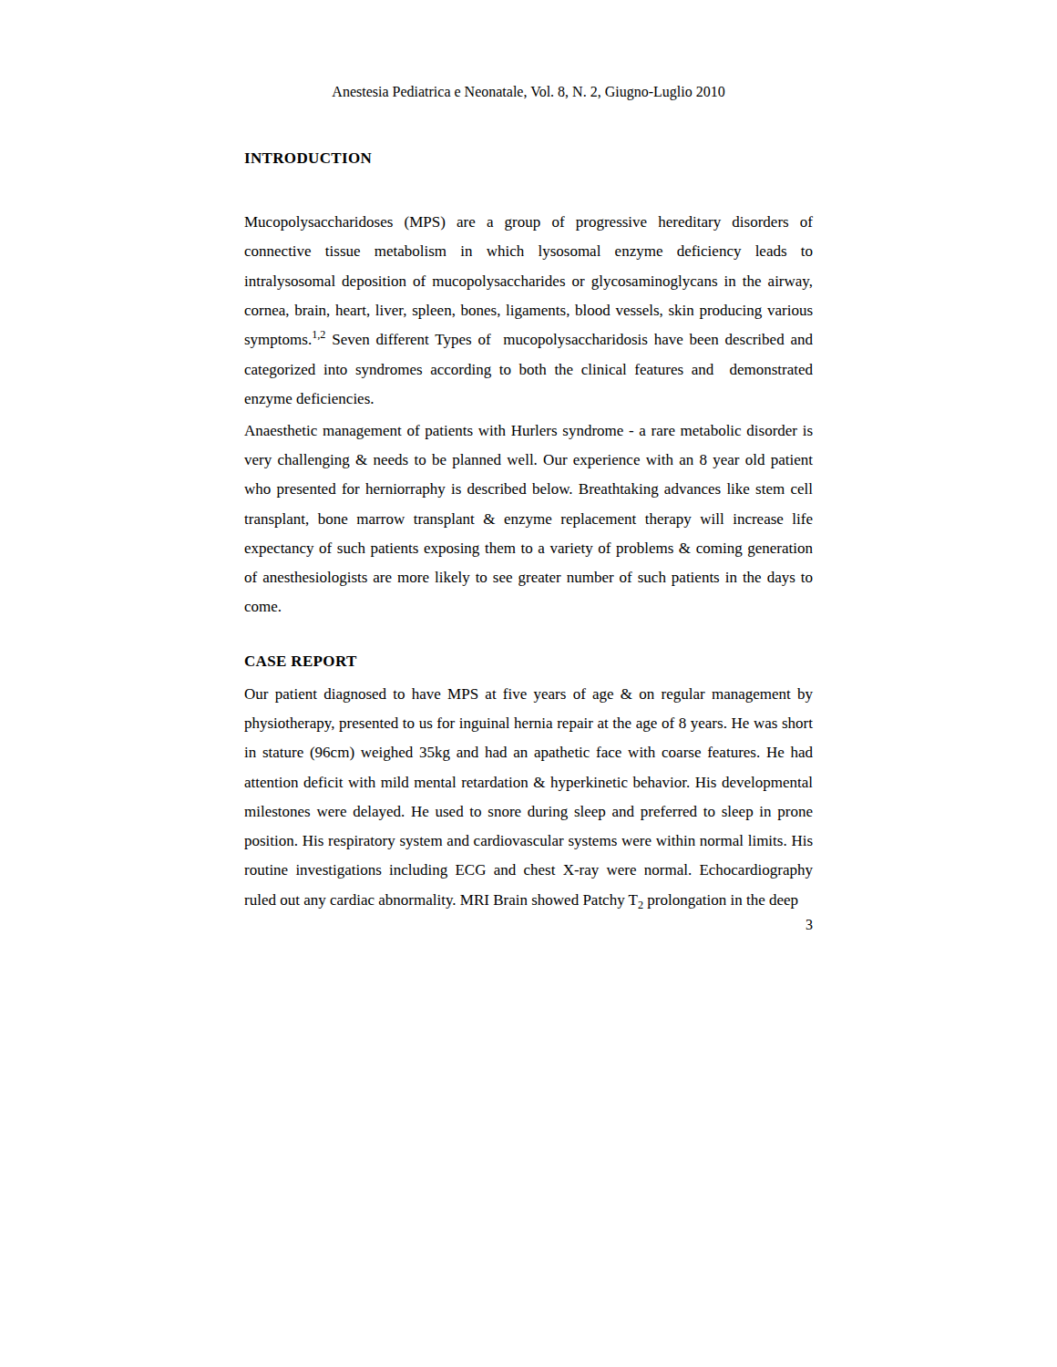Anestesia Pediatrica e Neonatale, Vol. 8, N. 2, Giugno-Luglio 2010
Introduction
Mucopolysaccharidoses (MPS) are a group of progressive hereditary disorders of connective tissue metabolism in which lysosomal enzyme deficiency leads to intralysosomal deposition of mucopolysaccharides or glycosaminoglycans in the airway, cornea, brain, heart, liver, spleen, bones, ligaments, blood vessels, skin producing various symptoms.1,2 Seven different Types of mucopolysaccharidosis have been described and categorized into syndromes according to both the clinical features and demonstrated enzyme deficiencies.
Anaesthetic management of patients with Hurlers syndrome - a rare metabolic disorder is very challenging & needs to be planned well. Our experience with an 8 year old patient who presented for herniorraphy is described below. Breathtaking advances like stem cell transplant, bone marrow transplant & enzyme replacement therapy will increase life expectancy of such patients exposing them to a variety of problems & coming generation of anesthesiologists are more likely to see greater number of such patients in the days to come.
Case Report
Our patient diagnosed to have MPS at five years of age & on regular management by physiotherapy, presented to us for inguinal hernia repair at the age of 8 years. He was short in stature (96cm) weighed 35kg and had an apathetic face with coarse features. He had attention deficit with mild mental retardation & hyperkinetic behavior. His developmental milestones were delayed. He used to snore during sleep and preferred to sleep in prone position. His respiratory system and cardiovascular systems were within normal limits. His routine investigations including ECG and chest X-ray were normal. Echocardiography ruled out any cardiac abnormality. MRI Brain showed Patchy T2 prolongation in the deep
3